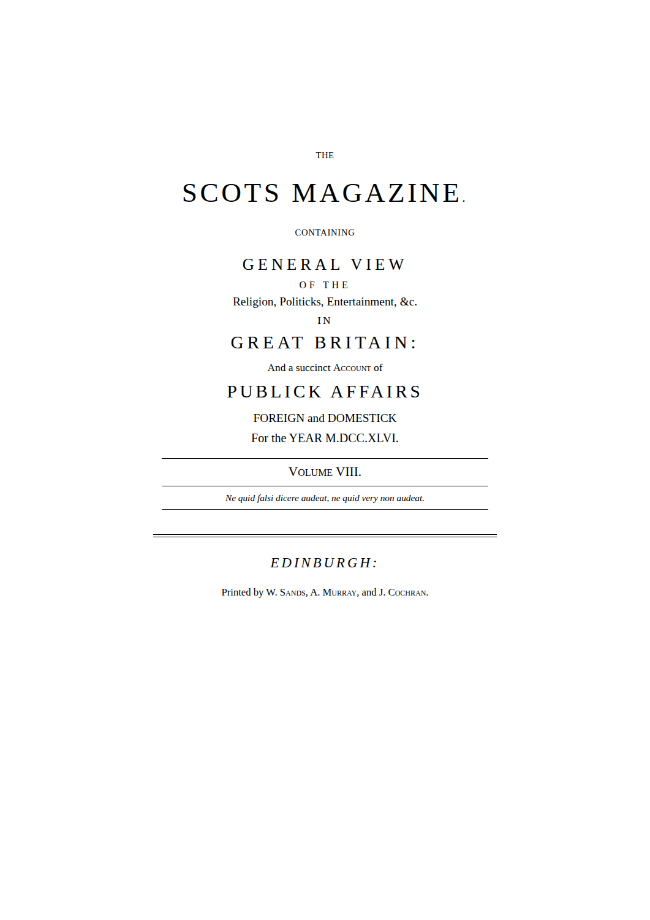THE
SCOTS MAGAZINE.
CONTAINING
GENERAL VIEW
OF THE
Religion, Politicks, Entertainment, &c.
IN
GREAT BRITAIN:
And a succinct Account of
PUBLICK AFFAIRS
FOREIGN and DOMESTICK
For the YEAR M.DCC.XLVI.
VOLUME VIII.
Ne quid falsi dicere audeat, ne quid very non audeat.
EDINBURGH:
Printed by W. Sands, A. Murray, and J. Cochran.